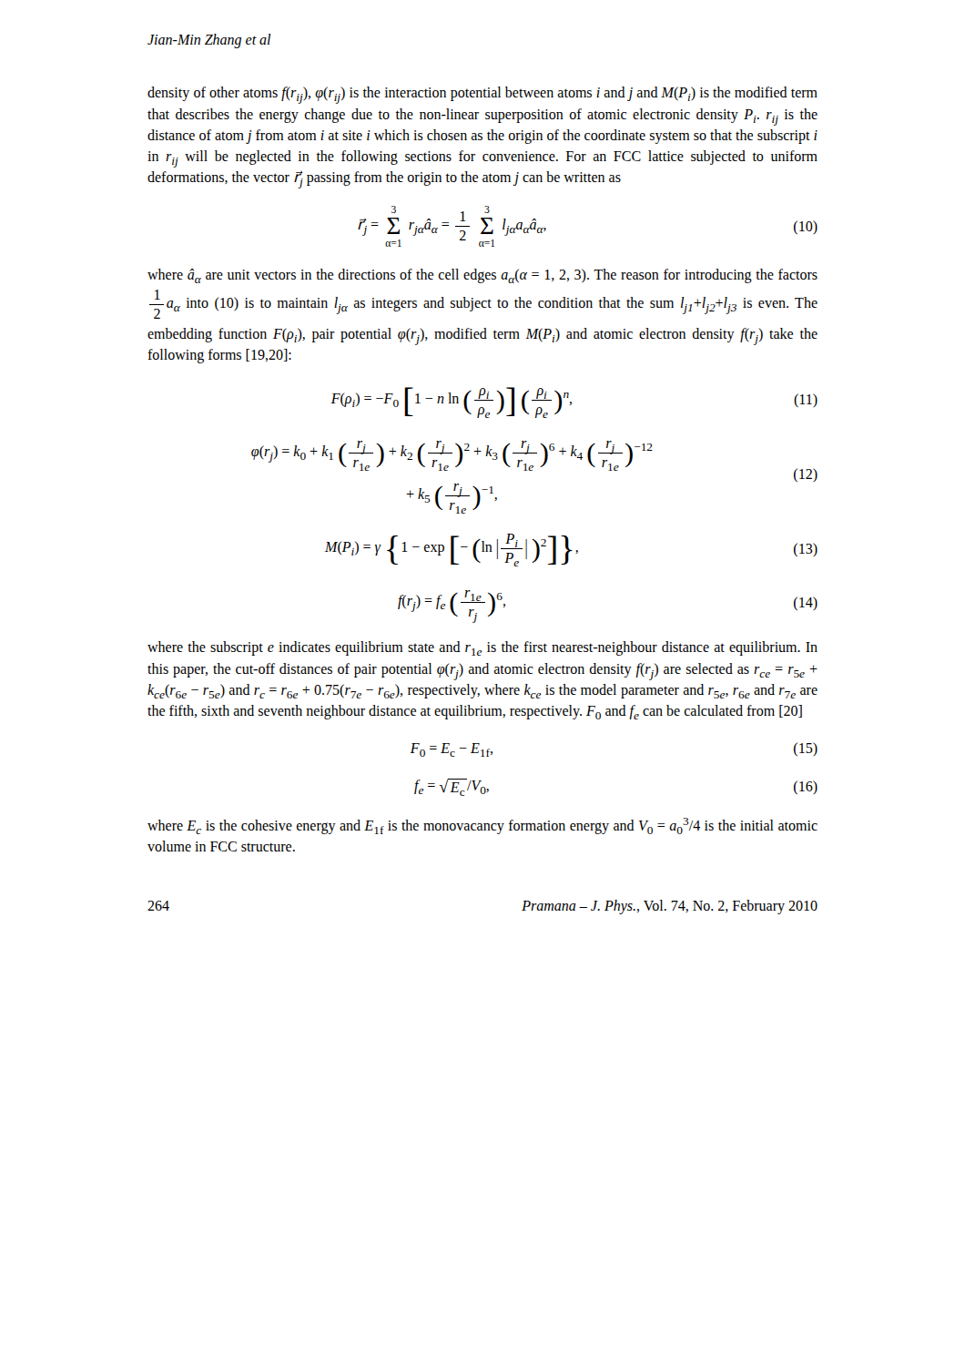Jian-Min Zhang et al
density of other atoms f(rij), φ(rij) is the interaction potential between atoms i and j and M(Pi) is the modified term that describes the energy change due to the non-linear superposition of atomic electronic density Pi. rij is the distance of atom j from atom i at site i which is chosen as the origin of the coordinate system so that the subscript i in rij will be neglected in the following sections for convenience. For an FCC lattice subjected to uniform deformations, the vector r⃗j passing from the origin to the atom j can be written as
r⃗j = 3 Σα=1 rjα âα = 12 3 Σα=1 ljα aα âα,
(10)
where âα are unit vectors in the directions of the cell edges aα(α = 1, 2, 3). The reason for introducing the factors 12 aα into (10) is to maintain ljα as integers and subject to the condition that the sum lj1+lj2+lj3 is even. The embedding function F(ρi), pair potential φ(rj), modified term M(Pi) and atomic electron density f(rj) take the following forms [19,20]:
F(ρi) = −F0 [1 − n ln (ρi ρe)] (ρi ρe)n,
(11)
φ(rj) = k0 + k1 (rj r1e) + k2 (rj r1e)2 + k3 (rj r1e)6 + k4 (rj r1e)−12
+ k5 (rj r1e)−1,
(12)
M(Pi) = γ {1 − exp [− (ln |Pi Pe| )2]},
(13)
f(rj) = fe (r1e rj)6,
(14)
where the subscript e indicates equilibrium state and r1e is the first nearest-neighbour distance at equilibrium. In this paper, the cut-off distances of pair potential φ(rj) and atomic electron density f(rj) are selected as rce = r5e + kce(r6e − r5e) and rc = r6e + 0.75(r7e − r6e), respectively, where kce is the model parameter and r5e, r6e and r7e are the fifth, sixth and seventh neighbour distance at equilibrium, respectively. F0 and fe can be calculated from [20]
F0 = Ec − E1f,
(15)
fe = √Ec/V0,
(16)
where Ec is the cohesive energy and E1f is the monovacancy formation energy and V0 = a03/4 is the initial atomic volume in FCC structure.
264 Pramana – J. Phys., Vol. 74, No. 2, February 2010